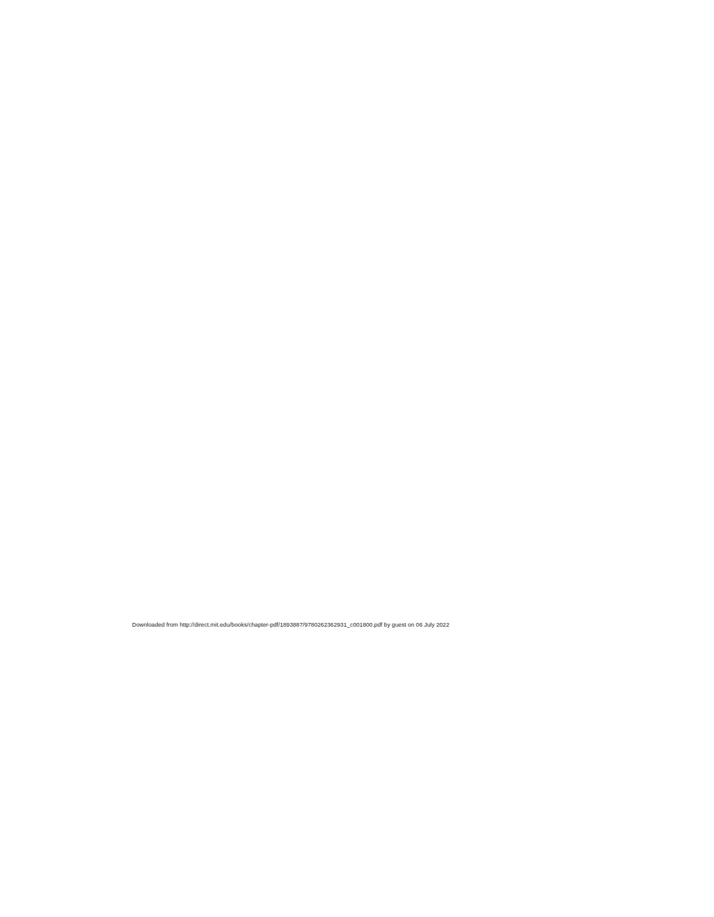Downloaded from http://direct.mit.edu/books/chapter-pdf/1893887/9780262362931_c001800.pdf by guest on 06 July 2022